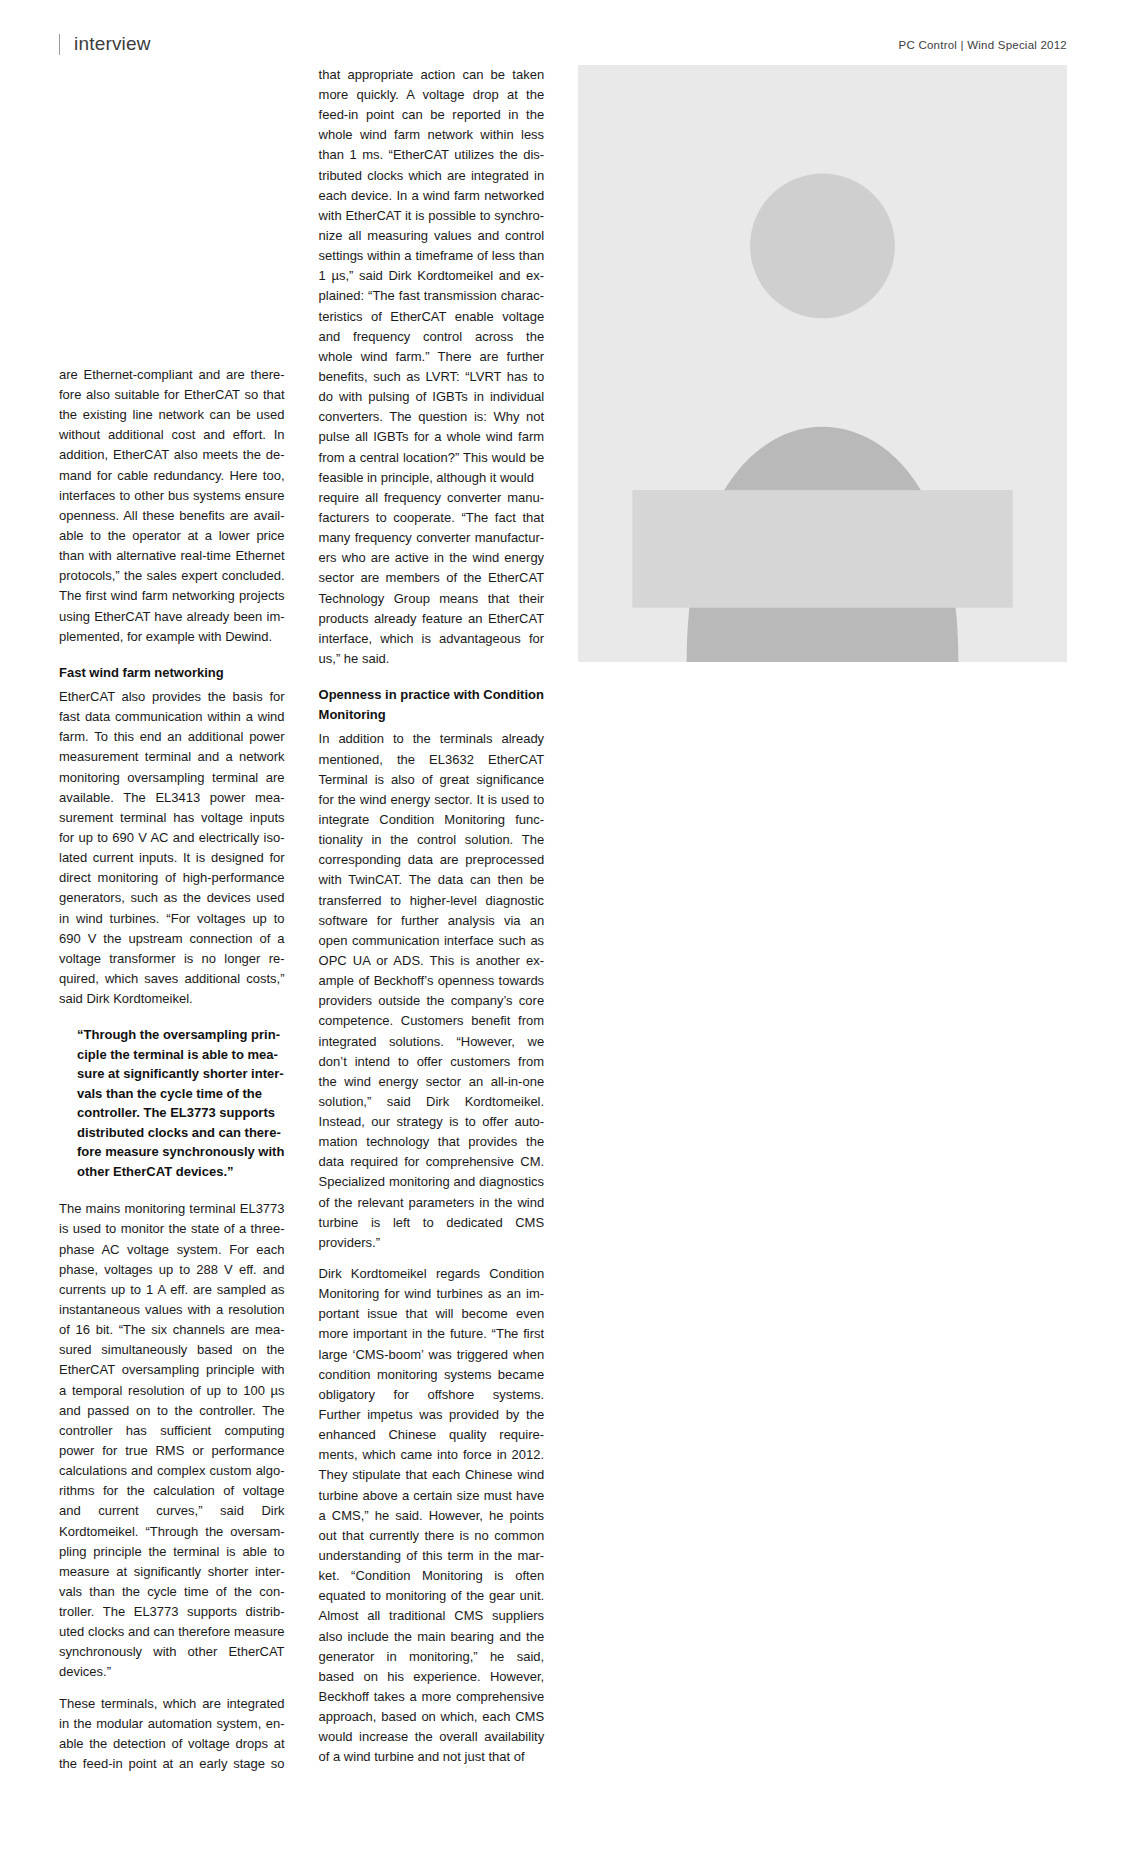interview
PC Control | Wind Special 2012
are Ethernet-compliant and are therefore also suitable for EtherCAT so that the existing line network can be used without additional cost and effort. In addition, EtherCAT also meets the demand for cable redundancy. Here too, interfaces to other bus systems ensure openness. All these benefits are available to the operator at a lower price than with alternative real-time Ethernet protocols,” the sales expert concluded. The first wind farm networking projects using EtherCAT have already been implemented, for example with Dewind.
Fast wind farm networking
EtherCAT also provides the basis for fast data communication within a wind farm. To this end an additional power measurement terminal and a network monitoring oversampling terminal are available. The EL3413 power measurement terminal has voltage inputs for up to 690 V AC and electrically isolated current inputs. It is designed for direct monitoring of high-performance generators, such as the devices used in wind turbines. “For voltages up to 690 V the upstream connection of a voltage transformer is no longer required, which saves additional costs,” said Dirk Kordtomeikel.
“Through the oversampling principle the terminal is able to measure at significantly shorter intervals than the cycle time of the controller. The EL3773 supports distributed clocks and can therefore measure synchronously with other EtherCAT devices.”
The mains monitoring terminal EL3773 is used to monitor the state of a three-phase AC voltage system. For each phase, voltages up to 288 V eff. and currents up to 1 A eff. are sampled as instantaneous values with a resolution of 16 bit. “The six channels are measured simultaneously based on the EtherCAT oversampling principle with a temporal resolution of up to 100 µs and passed on to the controller. The controller has sufficient computing power for true RMS or performance calculations and complex custom algorithms for the calculation of voltage and current curves,” said Dirk Kordtomeikel. “Through the oversampling principle the terminal is able to measure at significantly shorter intervals than the cycle time of the controller. The EL3773 supports distributed clocks and can therefore measure synchronously with other EtherCAT devices.”
These terminals, which are integrated in the modular automation system, enable the detection of voltage drops at the feed-in point at an early stage so that appropriate action can be taken more quickly. A voltage drop at the feed-in point can be reported in the whole wind farm network within less than 1 ms. “EtherCAT utilizes the distributed clocks which are integrated in each device. In a wind farm networked with EtherCAT it is possible to synchronize all measuring values and control settings within a timeframe of less than 1 µs,” said Dirk Kordtomeikel and explained: “The fast transmission characteristics of EtherCAT enable voltage and frequency control across the whole wind farm.” There are further benefits, such as LVRT: “LVRT has to do with pulsing of IGBTs in individual converters. The question is: Why not pulse all IGBTs for a whole wind farm from a central location?” This would be feasible in principle, although it would
require all frequency converter manufacturers to cooperate. “The fact that many frequency converter manufacturers who are active in the wind energy sector are members of the EtherCAT Technology Group means that their products already feature an EtherCAT interface, which is advantageous for us,” he said.
Openness in practice with Condition Monitoring
In addition to the terminals already mentioned, the EL3632 EtherCAT Terminal is also of great significance for the wind energy sector. It is used to integrate Condition Monitoring functionality in the control solution. The corresponding data are preprocessed with TwinCAT. The data can then be transferred to higher-level diagnostic software for further analysis via an open communication interface such as OPC UA or ADS. This is another example of Beckhoff’s openness towards providers outside the company’s core competence. Customers benefit from integrated solutions. “However, we don’t intend to offer customers from the wind energy sector an all-in-one solution,” said Dirk Kordtomeikel. Instead, our strategy is to offer automation technology that provides the data required for comprehensive CM. Specialized monitoring and diagnostics of the relevant parameters in the wind turbine is left to dedicated CMS providers.”
Dirk Kordtomeikel regards Condition Monitoring for wind turbines as an important issue that will become even more important in the future. “The first large ‘CMS-boom’ was triggered when condition monitoring systems became obligatory for offshore systems. Further impetus was provided by the enhanced Chinese quality requirements, which came into force in 2012. They stipulate that each Chinese wind turbine above a certain size must have a CMS,” he said. However, he points out that currently there is no common understanding of this term in the market. “Condition Monitoring is often equated to monitoring of the gear unit. Almost all traditional CMS suppliers also include the main bearing and the generator in monitoring,” he said, based on his experience. However, Beckhoff takes a more comprehensive approach, based on which, each CMS would increase the overall availability of a wind turbine and not just that of